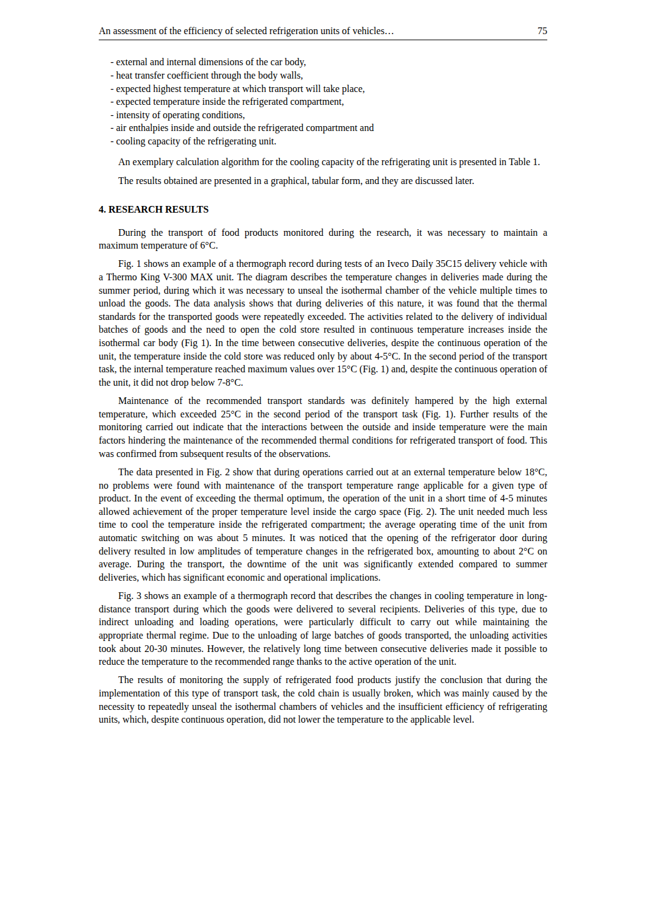An assessment of the efficiency of selected refrigeration units of vehicles… 75
- external and internal dimensions of the car body,
- heat transfer coefficient through the body walls,
- expected highest temperature at which transport will take place,
- expected temperature inside the refrigerated compartment,
- intensity of operating conditions,
- air enthalpies inside and outside the refrigerated compartment and
- cooling capacity of the refrigerating unit.
An exemplary calculation algorithm for the cooling capacity of the refrigerating unit is presented in Table 1.
The results obtained are presented in a graphical, tabular form, and they are discussed later.
4. RESEARCH RESULTS
During the transport of food products monitored during the research, it was necessary to maintain a maximum temperature of 6°C.
Fig. 1 shows an example of a thermograph record during tests of an Iveco Daily 35C15 delivery vehicle with a Thermo King V-300 MAX unit. The diagram describes the temperature changes in deliveries made during the summer period, during which it was necessary to unseal the isothermal chamber of the vehicle multiple times to unload the goods. The data analysis shows that during deliveries of this nature, it was found that the thermal standards for the transported goods were repeatedly exceeded. The activities related to the delivery of individual batches of goods and the need to open the cold store resulted in continuous temperature increases inside the isothermal car body (Fig 1). In the time between consecutive deliveries, despite the continuous operation of the unit, the temperature inside the cold store was reduced only by about 4-5°C. In the second period of the transport task, the internal temperature reached maximum values over 15°C (Fig. 1) and, despite the continuous operation of the unit, it did not drop below 7-8°C.
Maintenance of the recommended transport standards was definitely hampered by the high external temperature, which exceeded 25°C in the second period of the transport task (Fig. 1). Further results of the monitoring carried out indicate that the interactions between the outside and inside temperature were the main factors hindering the maintenance of the recommended thermal conditions for refrigerated transport of food. This was confirmed from subsequent results of the observations.
The data presented in Fig. 2 show that during operations carried out at an external temperature below 18°C, no problems were found with maintenance of the transport temperature range applicable for a given type of product. In the event of exceeding the thermal optimum, the operation of the unit in a short time of 4-5 minutes allowed achievement of the proper temperature level inside the cargo space (Fig. 2). The unit needed much less time to cool the temperature inside the refrigerated compartment; the average operating time of the unit from automatic switching on was about 5 minutes. It was noticed that the opening of the refrigerator door during delivery resulted in low amplitudes of temperature changes in the refrigerated box, amounting to about 2°C on average. During the transport, the downtime of the unit was significantly extended compared to summer deliveries, which has significant economic and operational implications.
Fig. 3 shows an example of a thermograph record that describes the changes in cooling temperature in long-distance transport during which the goods were delivered to several recipients. Deliveries of this type, due to indirect unloading and loading operations, were particularly difficult to carry out while maintaining the appropriate thermal regime. Due to the unloading of large batches of goods transported, the unloading activities took about 20-30 minutes. However, the relatively long time between consecutive deliveries made it possible to reduce the temperature to the recommended range thanks to the active operation of the unit.
The results of monitoring the supply of refrigerated food products justify the conclusion that during the implementation of this type of transport task, the cold chain is usually broken, which was mainly caused by the necessity to repeatedly unseal the isothermal chambers of vehicles and the insufficient efficiency of refrigerating units, which, despite continuous operation, did not lower the temperature to the applicable level.